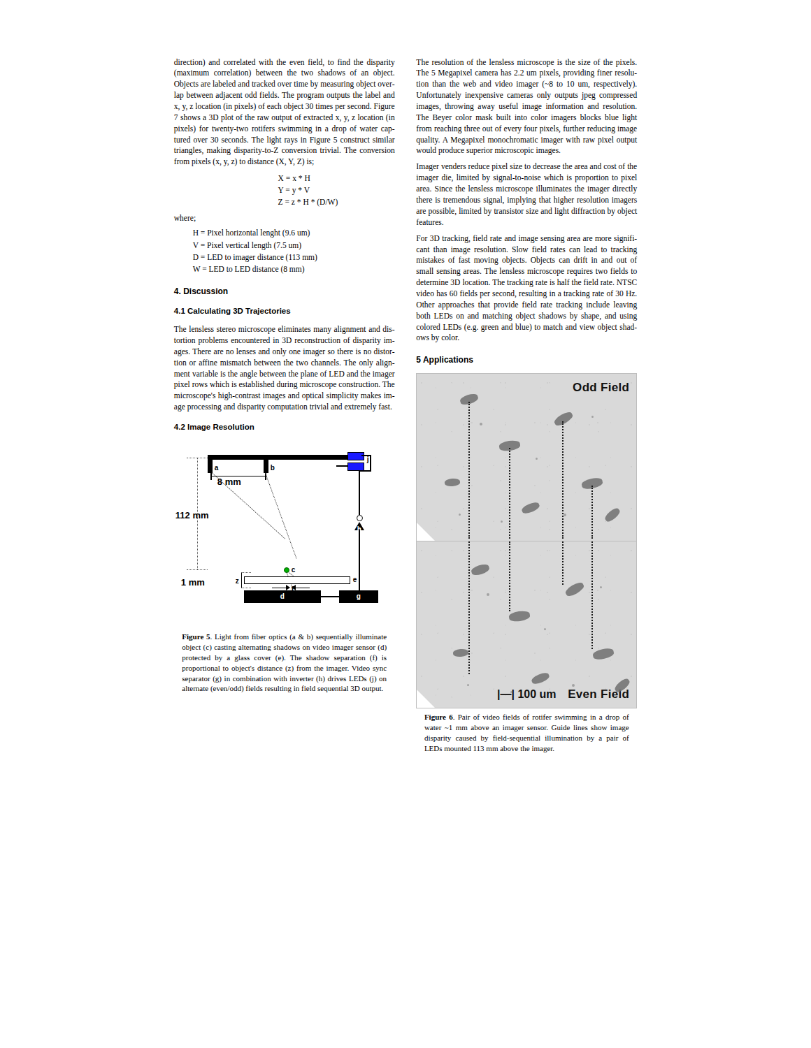direction) and correlated with the even field, to find the disparity (maximum correlation) between the two shadows of an object. Objects are labeled and tracked over time by measuring object overlap between adjacent odd fields. The program outputs the label and x, y, z location (in pixels) of each object 30 times per second. Figure 7 shows a 3D plot of the raw output of extracted x, y, z location (in pixels) for twenty-two rotifers swimming in a drop of water captured over 30 seconds. The light rays in Figure 5 construct similar triangles, making disparity-to-Z conversion trivial. The conversion from pixels (x, y, z) to distance (X, Y, Z) is;
X = x * H Y = y * V Z = z * H * (D/W)
where;
H = Pixel horizontal lenght (9.6 um) V = Pixel vertical length (7.5 um) D = LED to imager distance (113 mm) W = LED to LED distance (8 mm)
4. Discussion
4.1 Calculating 3D Trajectories
The lensless stereo microscope eliminates many alignment and distortion problems encountered in 3D reconstruction of disparity images. There are no lenses and only one imager so there is no distortion or affine mismatch between the two channels. The only alignment variable is the angle between the plane of LED and the imager pixel rows which is established during microscope construction. The microscope's high-contrast images and optical simplicity makes image processing and disparity computation trivial and extremely fast.
4.2 Image Resolution
a
b
j
8 mm
112 mm
c
e
d
1 mm
z
f
g
h
Figure 5. Light from fiber optics (a & b) sequentially illuminate object (c) casting alternating shadows on video imager sensor (d) protected by a glass cover (e). The shadow separation (f) is proportional to object's distance (z) from the imager. Video sync separator (g) in combination with inverter (h) drives LEDs (j) on alternate (even/odd) fields resulting in field sequential 3D output.
The resolution of the lensless microscope is the size of the pixels. The 5 Megapixel camera has 2.2 um pixels, providing finer resolution than the web and video imager (~8 to 10 um, respectively). Unfortunately inexpensive cameras only outputs jpeg compressed images, throwing away useful image information and resolution. The Beyer color mask built into color imagers blocks blue light from reaching three out of every four pixels, further reducing image quality. A Megapixel monochromatic imager with raw pixel output would produce superior microscopic images.
Imager venders reduce pixel size to decrease the area and cost of the imager die, limited by signal-to-noise which is proportion to pixel area. Since the lensless microscope illuminates the imager directly there is tremendous signal, implying that higher resolution imagers are possible, limited by transistor size and light diffraction by object features.
For 3D tracking, field rate and image sensing area are more significant than image resolution. Slow field rates can lead to tracking mistakes of fast moving objects. Objects can drift in and out of small sensing areas. The lensless microscope requires two fields to determine 3D location. The tracking rate is half the field rate. NTSC video has 60 fields per second, resulting in a tracking rate of 30 Hz. Other approaches that provide field rate tracking include leaving both LEDs on and matching object shadows by shape, and using colored LEDs (e.g. green and blue) to match and view object shadows by color.
5 Applications
Odd Field
Even Field
|—| 100 um
Figure 6. Pair of video fields of rotifer swimming in a drop of water ~1 mm above an imager sensor. Guide lines show image disparity caused by field-sequential illumination by a pair of LEDs mounted 113 mm above the imager.